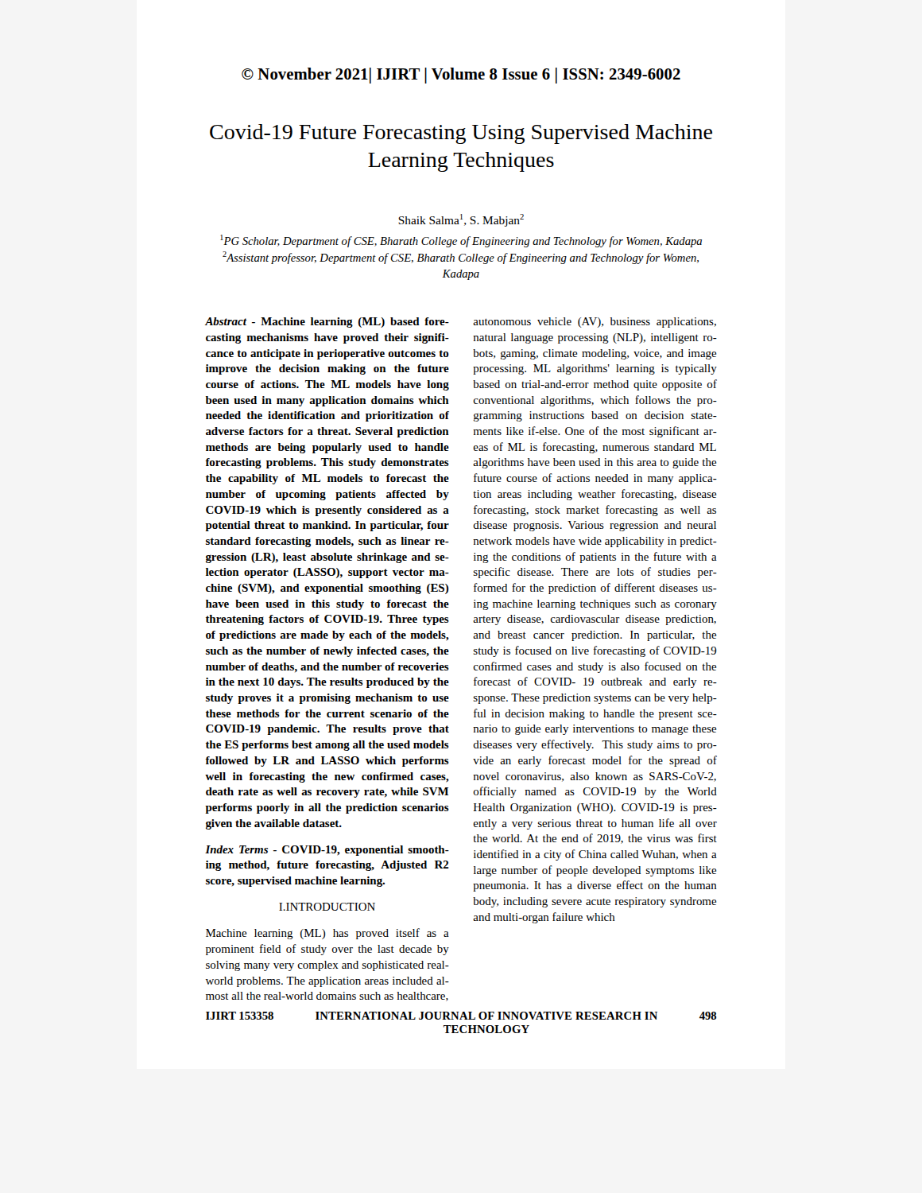© November 2021| IJIRT | Volume 8 Issue 6 | ISSN: 2349-6002
Covid-19 Future Forecasting Using Supervised Machine Learning Techniques
Shaik Salma1, S. Mabjan2
1PG Scholar, Department of CSE, Bharath College of Engineering and Technology for Women, Kadapa
2Assistant professor, Department of CSE, Bharath College of Engineering and Technology for Women, Kadapa
Abstract - Machine learning (ML) based forecasting mechanisms have proved their significance to anticipate in perioperative outcomes to improve the decision making on the future course of actions. The ML models have long been used in many application domains which needed the identification and prioritization of adverse factors for a threat. Several prediction methods are being popularly used to handle forecasting problems. This study demonstrates the capability of ML models to forecast the number of upcoming patients affected by COVID-19 which is presently considered as a potential threat to mankind. In particular, four standard forecasting models, such as linear regression (LR), least absolute shrinkage and selection operator (LASSO), support vector machine (SVM), and exponential smoothing (ES) have been used in this study to forecast the threatening factors of COVID-19. Three types of predictions are made by each of the models, such as the number of newly infected cases, the number of deaths, and the number of recoveries in the next 10 days. The results produced by the study proves it a promising mechanism to use these methods for the current scenario of the COVID-19 pandemic. The results prove that the ES performs best among all the used models followed by LR and LASSO which performs well in forecasting the new confirmed cases, death rate as well as recovery rate, while SVM performs poorly in all the prediction scenarios given the available dataset.
Index Terms - COVID-19, exponential smoothing method, future forecasting, Adjusted R2 score, supervised machine learning.
I.INTRODUCTION
Machine learning (ML) has proved itself as a prominent field of study over the last decade by solving many very complex and sophisticated real-world problems. The application areas included almost all the real-world domains such as healthcare,
autonomous vehicle (AV), business applications, natural language processing (NLP), intelligent robots, gaming, climate modeling, voice, and image processing. ML algorithms' learning is typically based on trial-and-error method quite opposite of conventional algorithms, which follows the programming instructions based on decision statements like if-else. One of the most significant areas of ML is forecasting, numerous standard ML algorithms have been used in this area to guide the future course of actions needed in many application areas including weather forecasting, disease forecasting, stock market forecasting as well as disease prognosis. Various regression and neural network models have wide applicability in predicting the conditions of patients in the future with a specific disease. There are lots of studies performed for the prediction of different diseases using machine learning techniques such as coronary artery disease, cardiovascular disease prediction, and breast cancer prediction. In particular, the study is focused on live forecasting of COVID-19 confirmed cases and study is also focused on the forecast of COVID- 19 outbreak and early response. These prediction systems can be very helpful in decision making to handle the present scenario to guide early interventions to manage these diseases very effectively. This study aims to provide an early forecast model for the spread of novel coronavirus, also known as SARS-CoV-2, officially named as COVID-19 by the World Health Organization (WHO). COVID-19 is presently a very serious threat to human life all over the world. At the end of 2019, the virus was first identified in a city of China called Wuhan, when a large number of people developed symptoms like pneumonia. It has a diverse effect on the human body, including severe acute respiratory syndrome and multi-organ failure which
IJIRT 153358 INTERNATIONAL JOURNAL OF INNOVATIVE RESEARCH IN TECHNOLOGY 498